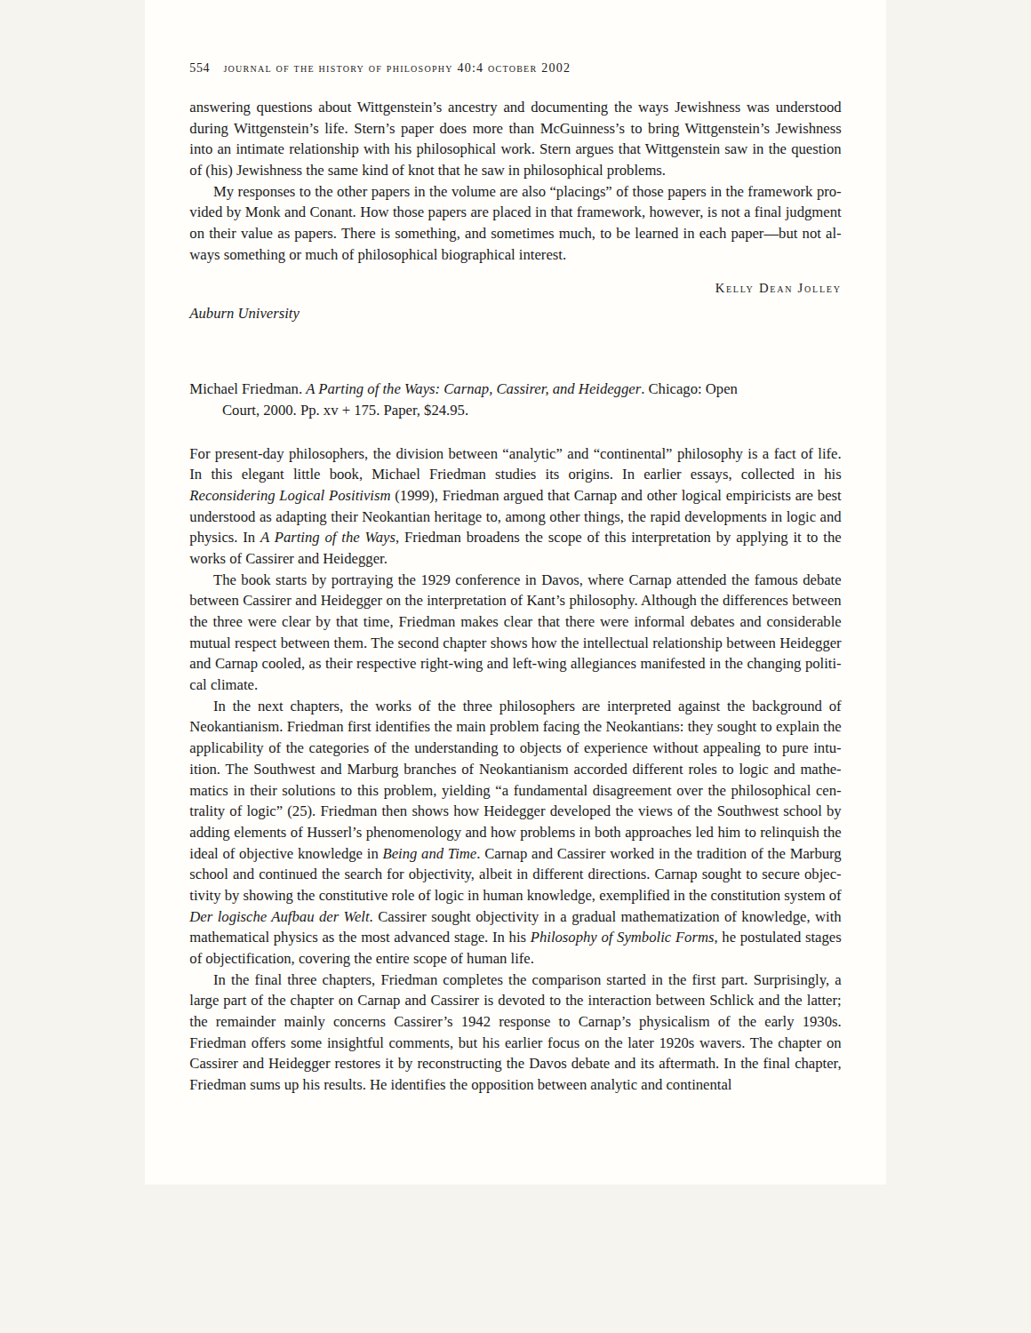554 journal of the history of philosophy 40:4 october 2002
answering questions about Wittgenstein’s ancestry and documenting the ways Jewishness was understood during Wittgenstein’s life. Stern’s paper does more than McGuinness’s to bring Wittgenstein’s Jewishness into an intimate relationship with his philosophical work. Stern argues that Wittgenstein saw in the question of (his) Jewishness the same kind of knot that he saw in philosophical problems.
My responses to the other papers in the volume are also “placings” of those papers in the framework provided by Monk and Conant. How those papers are placed in that framework, however, is not a final judgment on their value as papers. There is something, and sometimes much, to be learned in each paper—but not always something or much of philosophical biographical interest.
Kelly Dean Jolley
Auburn University
Michael Friedman. A Parting of the Ways: Carnap, Cassirer, and Heidegger. Chicago: Open
Court, 2000. Pp. xv + 175. Paper, $24.95.
For present-day philosophers, the division between “analytic” and “continental” philosophy is a fact of life. In this elegant little book, Michael Friedman studies its origins. In earlier essays, collected in his Reconsidering Logical Positivism (1999), Friedman argued that Carnap and other logical empiricists are best understood as adapting their Neokantian heritage to, among other things, the rapid developments in logic and physics. In A Parting of the Ways, Friedman broadens the scope of this interpretation by applying it to the works of Cassirer and Heidegger.
The book starts by portraying the 1929 conference in Davos, where Carnap attended the famous debate between Cassirer and Heidegger on the interpretation of Kant’s philosophy. Although the differences between the three were clear by that time, Friedman makes clear that there were informal debates and considerable mutual respect between them. The second chapter shows how the intellectual relationship between Heidegger and Carnap cooled, as their respective right-wing and left-wing allegiances manifested in the changing political climate.
In the next chapters, the works of the three philosophers are interpreted against the background of Neokantianism. Friedman first identifies the main problem facing the Neokantians: they sought to explain the applicability of the categories of the understanding to objects of experience without appealing to pure intuition. The Southwest and Marburg branches of Neokantianism accorded different roles to logic and mathematics in their solutions to this problem, yielding “a fundamental disagreement over the philosophical centrality of logic” (25). Friedman then shows how Heidegger developed the views of the Southwest school by adding elements of Husserl’s phenomenology and how problems in both approaches led him to relinquish the ideal of objective knowledge in Being and Time. Carnap and Cassirer worked in the tradition of the Marburg school and continued the search for objectivity, albeit in different directions. Carnap sought to secure objectivity by showing the constitutive role of logic in human knowledge, exemplified in the constitution system of Der logische Aufbau der Welt. Cassirer sought objectivity in a gradual mathematization of knowledge, with mathematical physics as the most advanced stage. In his Philosophy of Symbolic Forms, he postulated stages of objectification, covering the entire scope of human life.
In the final three chapters, Friedman completes the comparison started in the first part. Surprisingly, a large part of the chapter on Carnap and Cassirer is devoted to the interaction between Schlick and the latter; the remainder mainly concerns Cassirer’s 1942 response to Carnap’s physicalism of the early 1930s. Friedman offers some insightful comments, but his earlier focus on the later 1920s wavers. The chapter on Cassirer and Heidegger restores it by reconstructing the Davos debate and its aftermath. In the final chapter, Friedman sums up his results. He identifies the opposition between analytic and continental